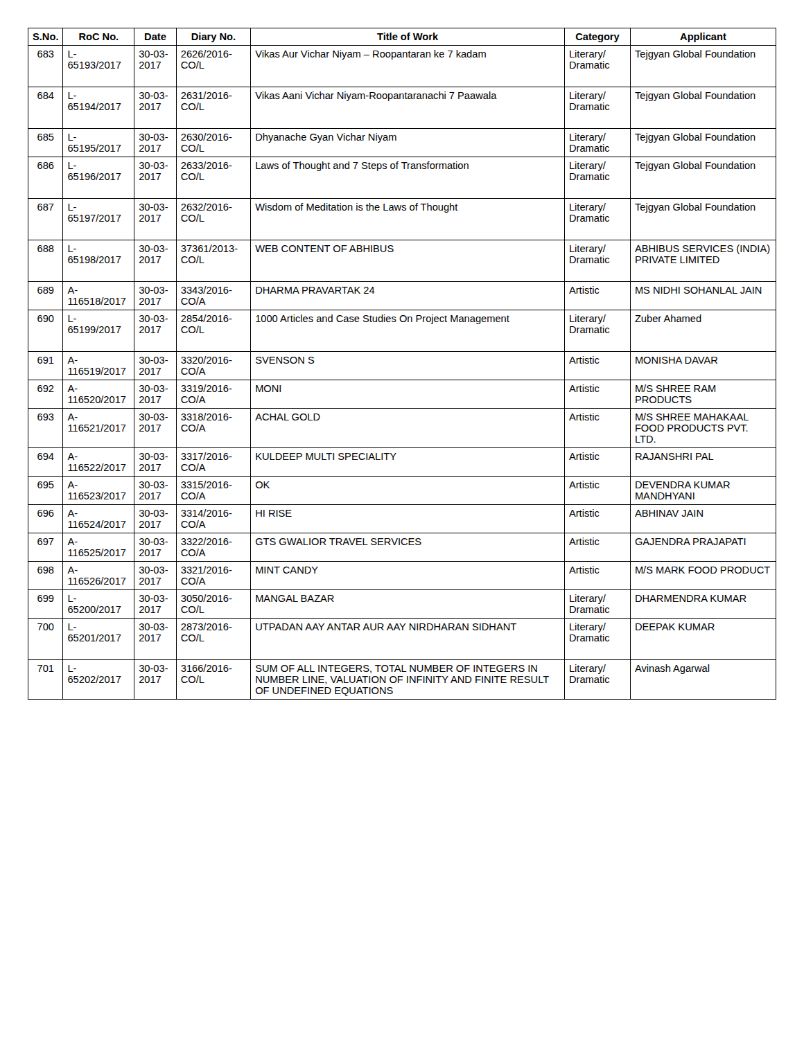| S.No. | RoC No. | Date | Diary No. | Title of Work | Category | Applicant |
| --- | --- | --- | --- | --- | --- | --- |
| 683 | L-65193/2017 | 30-03-2017 | 2626/2016-CO/L | Vikas Aur Vichar Niyam – Roopantaran ke 7 kadam | Literary/ Dramatic | Tejgyan Global Foundation |
| 684 | L-65194/2017 | 30-03-2017 | 2631/2016-CO/L | Vikas Aani Vichar Niyam-Roopantaranachi 7 Paawala | Literary/ Dramatic | Tejgyan Global Foundation |
| 685 | L-65195/2017 | 30-03-2017 | 2630/2016-CO/L | Dhyanache Gyan Vichar Niyam | Literary/ Dramatic | Tejgyan Global Foundation |
| 686 | L-65196/2017 | 30-03-2017 | 2633/2016-CO/L | Laws of Thought and 7 Steps of Transformation | Literary/ Dramatic | Tejgyan Global Foundation |
| 687 | L-65197/2017 | 30-03-2017 | 2632/2016-CO/L | Wisdom of Meditation is the Laws of Thought | Literary/ Dramatic | Tejgyan Global Foundation |
| 688 | L-65198/2017 | 30-03-2017 | 37361/2013-CO/L | WEB CONTENT OF ABHIBUS | Literary/ Dramatic | ABHIBUS SERVICES (INDIA) PRIVATE LIMITED |
| 689 | A-116518/2017 | 30-03-2017 | 3343/2016-CO/A | DHARMA PRAVARTAK 24 | Artistic | MS NIDHI SOHANLAL JAIN |
| 690 | L-65199/2017 | 30-03-2017 | 2854/2016-CO/L | 1000 Articles and Case Studies On Project Management | Literary/ Dramatic | Zuber Ahamed |
| 691 | A-116519/2017 | 30-03-2017 | 3320/2016-CO/A | SVENSON S | Artistic | MONISHA DAVAR |
| 692 | A-116520/2017 | 30-03-2017 | 3319/2016-CO/A | MONI | Artistic | M/S SHREE RAM PRODUCTS |
| 693 | A-116521/2017 | 30-03-2017 | 3318/2016-CO/A | ACHAL GOLD | Artistic | M/S SHREE MAHAKAAL FOOD PRODUCTS PVT. LTD. |
| 694 | A-116522/2017 | 30-03-2017 | 3317/2016-CO/A | KULDEEP MULTI SPECIALITY | Artistic | RAJANSHRI PAL |
| 695 | A-116523/2017 | 30-03-2017 | 3315/2016-CO/A | OK | Artistic | DEVENDRA KUMAR MANDHYANI |
| 696 | A-116524/2017 | 30-03-2017 | 3314/2016-CO/A | HI RISE | Artistic | ABHINAV JAIN |
| 697 | A-116525/2017 | 30-03-2017 | 3322/2016-CO/A | GTS GWALIOR TRAVEL SERVICES | Artistic | GAJENDRA PRAJAPATI |
| 698 | A-116526/2017 | 30-03-2017 | 3321/2016-CO/A | MINT CANDY | Artistic | M/S MARK FOOD PRODUCT |
| 699 | L-65200/2017 | 30-03-2017 | 3050/2016-CO/L | MANGAL BAZAR | Literary/ Dramatic | DHARMENDRA KUMAR |
| 700 | L-65201/2017 | 30-03-2017 | 2873/2016-CO/L | UTPADAN AAY ANTAR AUR AAY NIRDHARAN SIDHANT | Literary/ Dramatic | DEEPAK KUMAR |
| 701 | L-65202/2017 | 30-03-2017 | 3166/2016-CO/L | SUM OF ALL INTEGERS, TOTAL NUMBER OF INTEGERS IN NUMBER LINE, VALUATION OF INFINITY AND FINITE RESULT OF UNDEFINED EQUATIONS | Literary/ Dramatic | Avinash Agarwal |